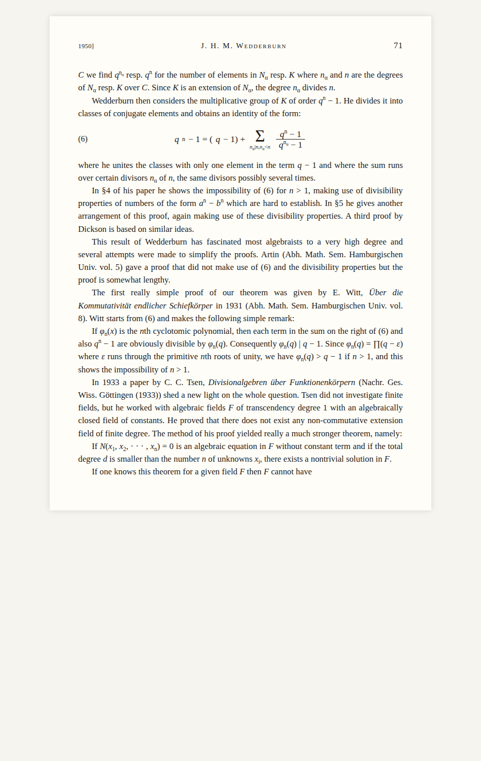1950] J. H. M. Wedderburn 71
C we find qnα resp. qn for the number of elements in Nα resp. K where nα and n are the degrees of Nα resp. K over C. Since K is an extension of Nα, the degree nα divides n.
Wedderburn then considers the multiplicative group of K of order qn − 1. He divides it into classes of conjugate elements and obtains an identity of the form:
(6) qn − 1 = (q − 1) + Σ nα|n,nα<n qn − 1 qnα − 1
where he unites the classes with only one element in the term q − 1 and where the sum runs over certain divisors nα of n, the same divisors possibly several times.
In §4 of his paper he shows the impossibility of (6) for n > 1, making use of divisibility properties of numbers of the form an − bn which are hard to establish. In §5 he gives another arrangement of this proof, again making use of these divisibility properties. A third proof by Dickson is based on similar ideas.
This result of Wedderburn has fascinated most algebraists to a very high degree and several attempts were made to simplify the proofs. Artin (Abh. Math. Sem. Hamburgischen Univ. vol. 5) gave a proof that did not make use of (6) and the divisibility properties but the proof is somewhat lengthy.
The first really simple proof of our theorem was given by E. Witt, Über die Kommutativität endlicher Schiefkörper in 1931 (Abh. Math. Sem. Hamburgischen Univ. vol. 8). Witt starts from (6) and makes the following simple remark:
If φn(x) is the nth cyclotomic polynomial, then each term in the sum on the right of (6) and also qn − 1 are obviously divisible by φn(q). Consequently φn(q) | q − 1. Since φn(q) = ∏(q − ε) where ε runs through the primitive nth roots of unity, we have φn(q) > q − 1 if n > 1, and this shows the impossibility of n > 1.
In 1933 a paper by C. C. Tsen, Divisionalgebren über Funktionenkörpern (Nachr. Ges. Wiss. Göttingen (1933)) shed a new light on the whole question. Tsen did not investigate finite fields, but he worked with algebraic fields F of transcendency degree 1 with an algebraically closed field of constants. He proved that there does not exist any non-commutative extension field of finite degree. The method of his proof yielded really a much stronger theorem, namely:
If N(x1, x2, · · · , xn) = 0 is an algebraic equation in F without constant term and if the total degree d is smaller than the number n of unknowns xi, there exists a nontrivial solution in F.
If one knows this theorem for a given field F then F cannot have